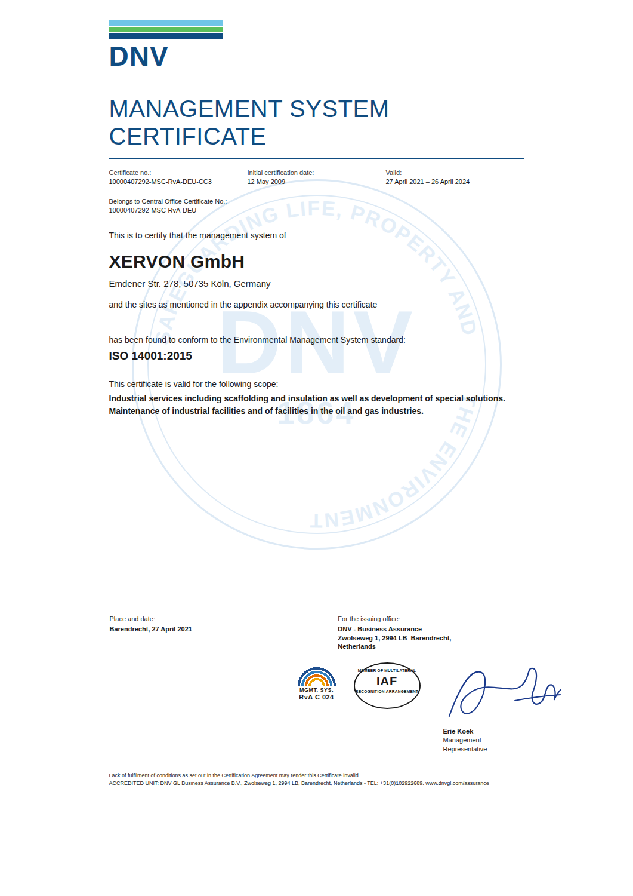SAFEGUARDING LIFE, PROPERTY AND THE ENVIRONMENT
DNV
1864
DNV
MANAGEMENT SYSTEM
CERTIFICATE
| Certificate no.: | Initial certification date: | Valid: |
| 10000407292-MSC-RvA-DEU-CC3 | 12 May 2009 | 27 April 2021 – 26 April 2024 |
Belongs to Central Office Certificate No.:
10000407292-MSC-RvA-DEU
This is to certify that the management system of
XERVON GmbH
Emdener Str. 278, 50735 Köln, Germany
and the sites as mentioned in the appendix accompanying this certificate
has been found to conform to the Environmental Management System standard:
ISO 14001:2015
This certificate is valid for the following scope:
Industrial services including scaffolding and insulation as well as development of special solutions. Maintenance of industrial facilities and of facilities in the oil and gas industries.
| Place and date: Barendrecht, 27 April 2021 | For the issuing office: DNV - Business Assurance Zwolseweg 1, 2994 LB Barendrecht, Netherlands |
MGMT. SYS.
RvA C 024
MEMBER OF MULTILATERAL
IAF
RECOGNITION ARRANGEMENT
Erie Koek Management Representative
Lack of fulfilment of conditions as set out in the Certification Agreement may render this Certificate invalid.
ACCREDITED UNIT: DNV GL Business Assurance B.V., Zwolseweg 1, 2994 LB, Barendrecht, Netherlands - TEL: +31(0)102922689. www.dnvgl.com/assurance